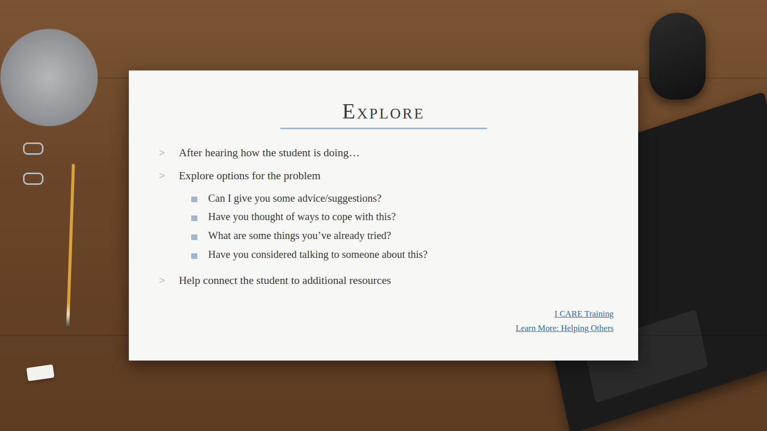Explore
After hearing how the student is doing…
Explore options for the problem
Can I give you some advice/suggestions?
Have you thought of ways to cope with this?
What are some things you’ve already tried?
Have you considered talking to someone about this?
Help connect the student to additional resources
I CARE Training Learn More: Helping Others